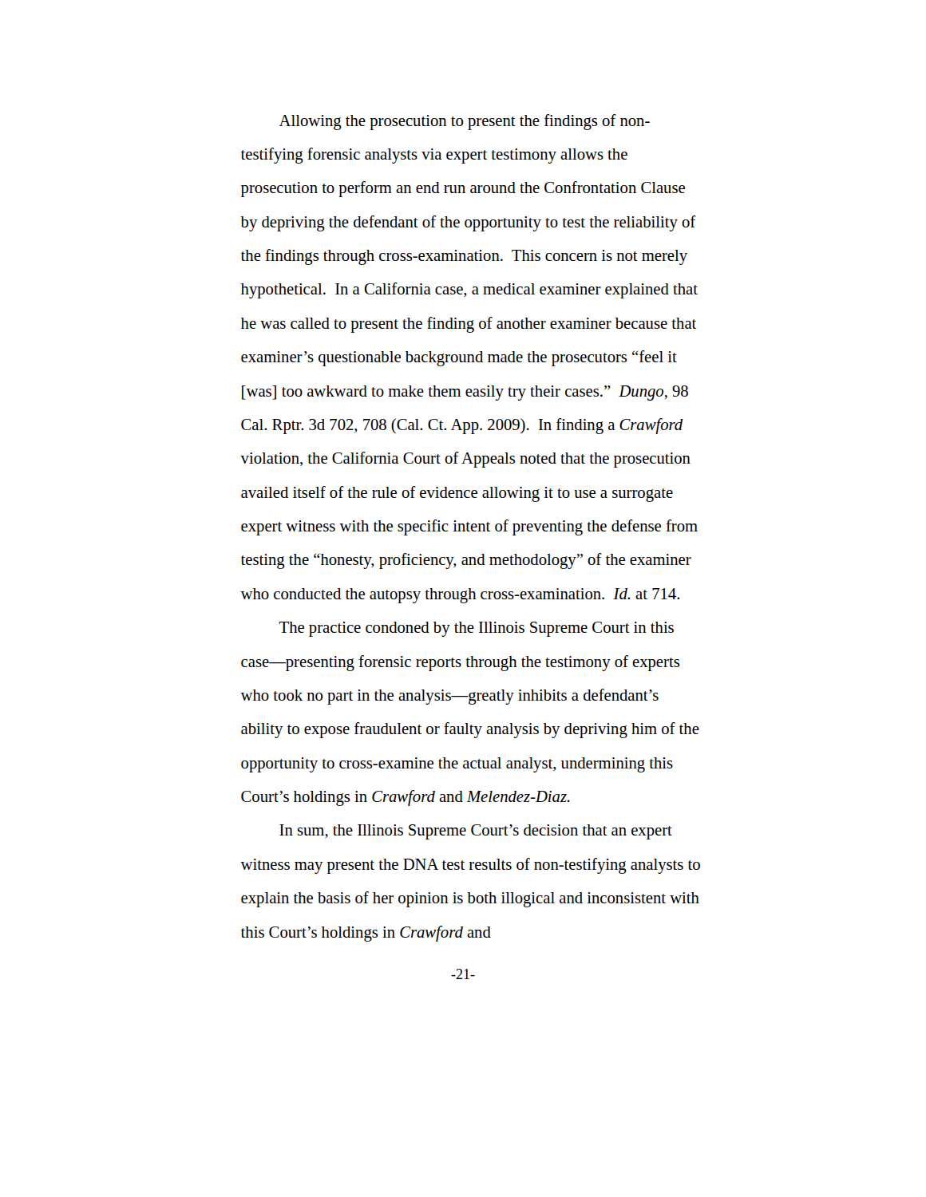Allowing the prosecution to present the findings of non-testifying forensic analysts via expert testimony allows the prosecution to perform an end run around the Confrontation Clause by depriving the defendant of the opportunity to test the reliability of the findings through cross-examination. This concern is not merely hypothetical. In a California case, a medical examiner explained that he was called to present the finding of another examiner because that examiner’s questionable background made the prosecutors “feel it [was] too awkward to make them easily try their cases.” Dungo, 98 Cal. Rptr. 3d 702, 708 (Cal. Ct. App. 2009). In finding a Crawford violation, the California Court of Appeals noted that the prosecution availed itself of the rule of evidence allowing it to use a surrogate expert witness with the specific intent of preventing the defense from testing the “honesty, proficiency, and methodology” of the examiner who conducted the autopsy through cross-examination. Id. at 714.
The practice condoned by the Illinois Supreme Court in this case—presenting forensic reports through the testimony of experts who took no part in the analysis—greatly inhibits a defendant’s ability to expose fraudulent or faulty analysis by depriving him of the opportunity to cross-examine the actual analyst, undermining this Court’s holdings in Crawford and Melendez-Diaz.
In sum, the Illinois Supreme Court’s decision that an expert witness may present the DNA test results of non-testifying analysts to explain the basis of her opinion is both illogical and inconsistent with this Court’s holdings in Crawford and
-21-